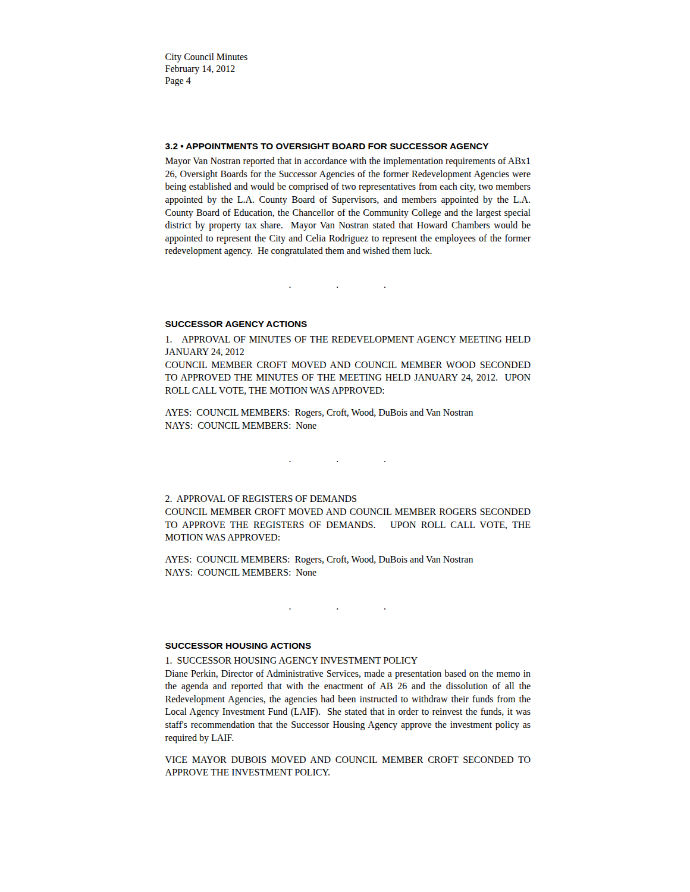City Council Minutes
February 14, 2012
Page 4
3.2 • APPOINTMENTS TO OVERSIGHT BOARD FOR SUCCESSOR AGENCY
Mayor Van Nostran reported that in accordance with the implementation requirements of ABx1 26, Oversight Boards for the Successor Agencies of the former Redevelopment Agencies were being established and would be comprised of two representatives from each city, two members appointed by the L.A. County Board of Supervisors, and members appointed by the L.A. County Board of Education, the Chancellor of the Community College and the largest special district by property tax share. Mayor Van Nostran stated that Howard Chambers would be appointed to represent the City and Celia Rodriguez to represent the employees of the former redevelopment agency. He congratulated them and wished them luck.
· · ·
SUCCESSOR AGENCY ACTIONS
1. Approval of Minutes of the Redevelopment Agency Meeting held January 24, 2012
Council Member Croft moved and Council Member Wood seconded to approved the minutes of the meeting held January 24, 2012. Upon roll call vote, the motion was approved:
Ayes: Council Members: Rogers, Croft, Wood, DuBois and Van Nostran
Nays: Council Members: None
· · ·
2. Approval of Registers of Demands
Council Member Croft moved and Council Member Rogers seconded to approve the Registers of Demands. Upon roll call vote, the motion was approved:
Ayes: Council Members: Rogers, Croft, Wood, DuBois and Van Nostran
Nays: Council Members: None
· · ·
SUCCESSOR HOUSING ACTIONS
1. Successor Housing Agency Investment Policy
Diane Perkin, Director of Administrative Services, made a presentation based on the memo in the agenda and reported that with the enactment of AB 26 and the dissolution of all the Redevelopment Agencies, the agencies had been instructed to withdraw their funds from the Local Agency Investment Fund (LAIF). She stated that in order to reinvest the funds, it was staff's recommendation that the Successor Housing Agency approve the investment policy as required by LAIF.
Vice Mayor DuBois moved and Council Member Croft seconded to approve the investment policy.